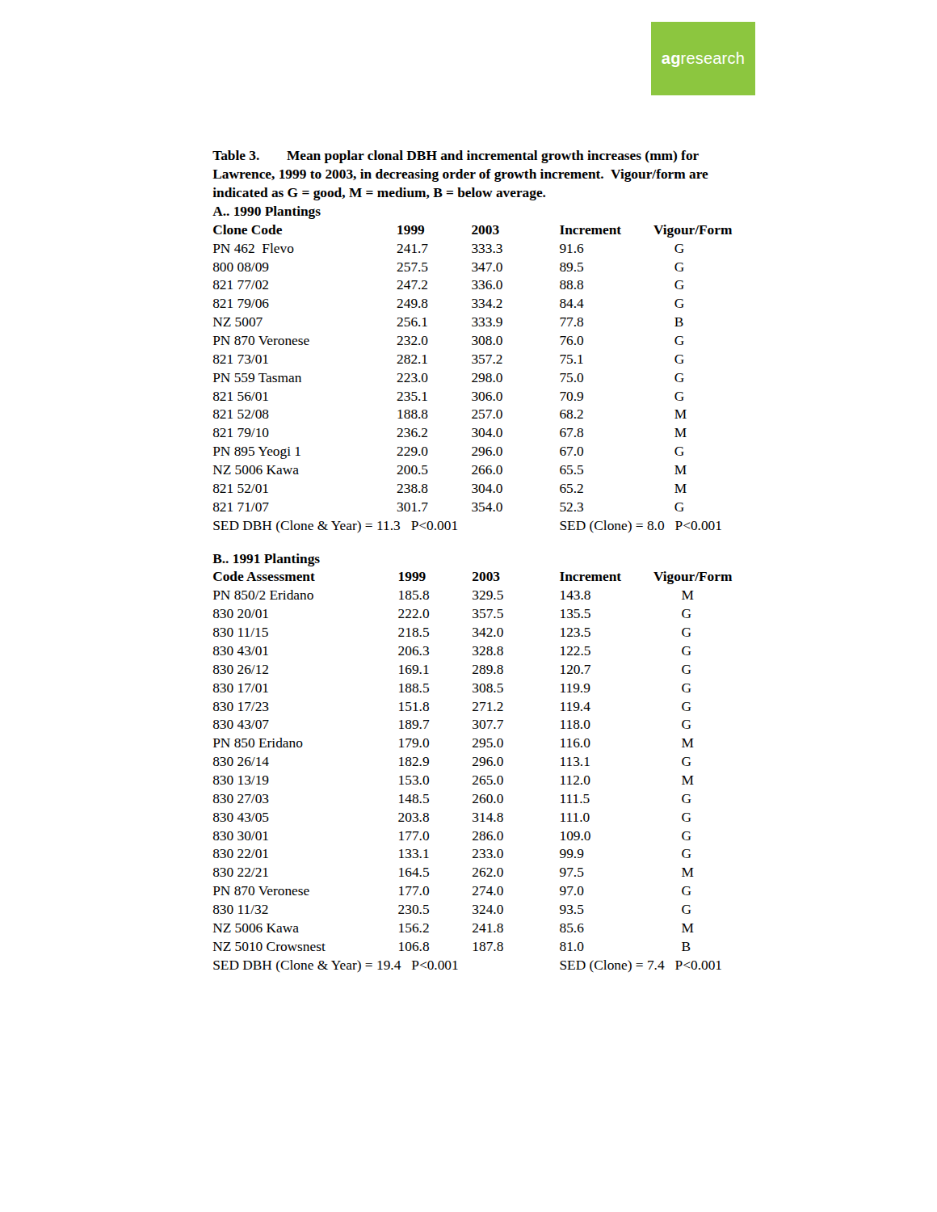agresearch
Table 3. Mean poplar clonal DBH and incremental growth increases (mm) for Lawrence, 1999 to 2003, in decreasing order of growth increment. Vigour/form are indicated as G = good, M = medium, B = below average.
A.. 1990 Plantings
| Clone Code | 1999 | 2003 | Increment | Vigour/Form |
| --- | --- | --- | --- | --- |
| PN 462 Flevo | 241.7 | 333.3 | 91.6 | G |
| 800 08/09 | 257.5 | 347.0 | 89.5 | G |
| 821 77/02 | 247.2 | 336.0 | 88.8 | G |
| 821 79/06 | 249.8 | 334.2 | 84.4 | G |
| NZ 5007 | 256.1 | 333.9 | 77.8 | B |
| PN 870 Veronese | 232.0 | 308.0 | 76.0 | G |
| 821 73/01 | 282.1 | 357.2 | 75.1 | G |
| PN 559 Tasman | 223.0 | 298.0 | 75.0 | G |
| 821 56/01 | 235.1 | 306.0 | 70.9 | G |
| 821 52/08 | 188.8 | 257.0 | 68.2 | M |
| 821 79/10 | 236.2 | 304.0 | 67.8 | M |
| PN 895 Yeogi 1 | 229.0 | 296.0 | 67.0 | G |
| NZ 5006 Kawa | 200.5 | 266.0 | 65.5 | M |
| 821 52/01 | 238.8 | 304.0 | 65.2 | M |
| 821 71/07 | 301.7 | 354.0 | 52.3 | G |
| SED DBH (Clone & Year) = 11.3 P<0.001 | SED (Clone) = 8.0 P<0.001 |
B.. 1991 Plantings
| Code Assessment | 1999 | 2003 | Increment | Vigour/Form |
| --- | --- | --- | --- | --- |
| PN 850/2 Eridano | 185.8 | 329.5 | 143.8 | M |
| 830 20/01 | 222.0 | 357.5 | 135.5 | G |
| 830 11/15 | 218.5 | 342.0 | 123.5 | G |
| 830 43/01 | 206.3 | 328.8 | 122.5 | G |
| 830 26/12 | 169.1 | 289.8 | 120.7 | G |
| 830 17/01 | 188.5 | 308.5 | 119.9 | G |
| 830 17/23 | 151.8 | 271.2 | 119.4 | G |
| 830 43/07 | 189.7 | 307.7 | 118.0 | G |
| PN 850 Eridano | 179.0 | 295.0 | 116.0 | M |
| 830 26/14 | 182.9 | 296.0 | 113.1 | G |
| 830 13/19 | 153.0 | 265.0 | 112.0 | M |
| 830 27/03 | 148.5 | 260.0 | 111.5 | G |
| 830 43/05 | 203.8 | 314.8 | 111.0 | G |
| 830 30/01 | 177.0 | 286.0 | 109.0 | G |
| 830 22/01 | 133.1 | 233.0 | 99.9 | G |
| 830 22/21 | 164.5 | 262.0 | 97.5 | M |
| PN 870 Veronese | 177.0 | 274.0 | 97.0 | G |
| 830 11/32 | 230.5 | 324.0 | 93.5 | G |
| NZ 5006 Kawa | 156.2 | 241.8 | 85.6 | M |
| NZ 5010 Crowsnest | 106.8 | 187.8 | 81.0 | B |
| SED DBH (Clone & Year) = 19.4 P<0.001 | SED (Clone) = 7.4 P<0.001 |